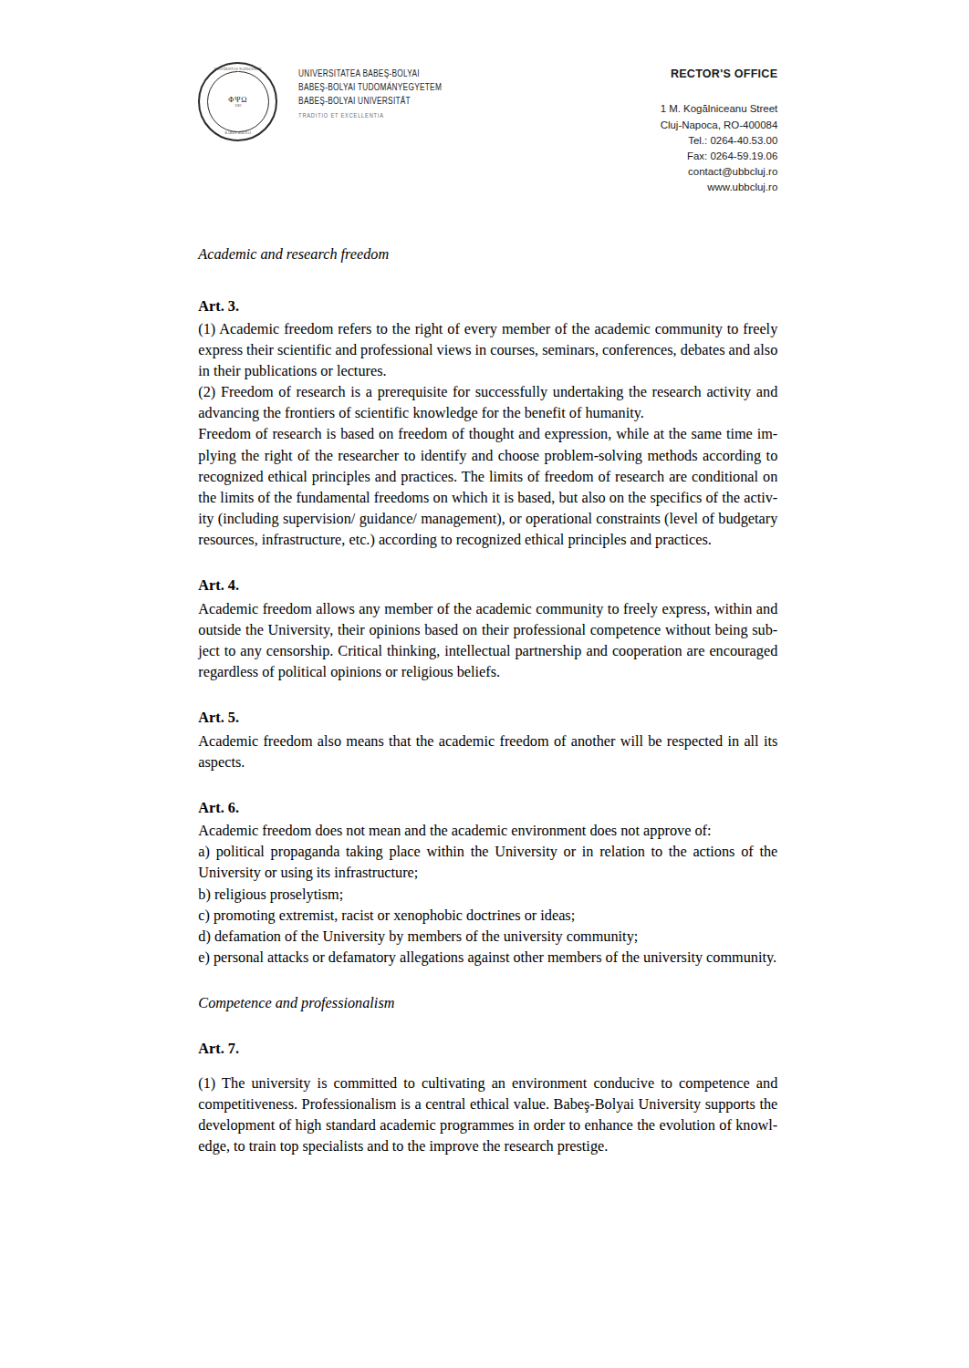UNIVERSITAS NAPOCENSIS
ΦΨΩ
1581
BABES-BOLYAI
UNIVERSITATEA BABEŞ-BOLYAI
BABEŞ-BOLYAI TUDOMÁNYEGYETEM
BABEŞ-BOLYAI UNIVERSITÄT
TRADITIO ET EXCELLENTIA
RECTOR'S OFFICE
1 M. Kogălniceanu Street
Cluj-Napoca, RO-400084
Tel.: 0264-40.53.00
Fax: 0264-59.19.06
contact@ubbcluj.ro
www.ubbcluj.ro
Academic and research freedom
Art. 3.
(1) Academic freedom refers to the right of every member of the academic community to freely express their scientific and professional views in courses, seminars, conferences, debates and also in their publications or lectures.
(2) Freedom of research is a prerequisite for successfully undertaking the research activity and advancing the frontiers of scientific knowledge for the benefit of humanity.
Freedom of research is based on freedom of thought and expression, while at the same time implying the right of the researcher to identify and choose problem-solving methods according to recognized ethical principles and practices. The limits of freedom of research are conditional on the limits of the fundamental freedoms on which it is based, but also on the specifics of the activity (including supervision/ guidance/ management), or operational constraints (level of budgetary resources, infrastructure, etc.) according to recognized ethical principles and practices.
Art. 4.
Academic freedom allows any member of the academic community to freely express, within and outside the University, their opinions based on their professional competence without being subject to any censorship. Critical thinking, intellectual partnership and cooperation are encouraged regardless of political opinions or religious beliefs.
Art. 5.
Academic freedom also means that the academic freedom of another will be respected in all its aspects.
Art. 6.
Academic freedom does not mean and the academic environment does not approve of:
a) political propaganda taking place within the University or in relation to the actions of the University or using its infrastructure;
b) religious proselytism;
c) promoting extremist, racist or xenophobic doctrines or ideas;
d) defamation of the University by members of the university community;
e) personal attacks or defamatory allegations against other members of the university community.
Competence and professionalism
Art. 7.
(1) The university is committed to cultivating an environment conducive to competence and competitiveness. Professionalism is a central ethical value. Babeş-Bolyai University supports the development of high standard academic programmes in order to enhance the evolution of knowledge, to train top specialists and to the improve the research prestige.